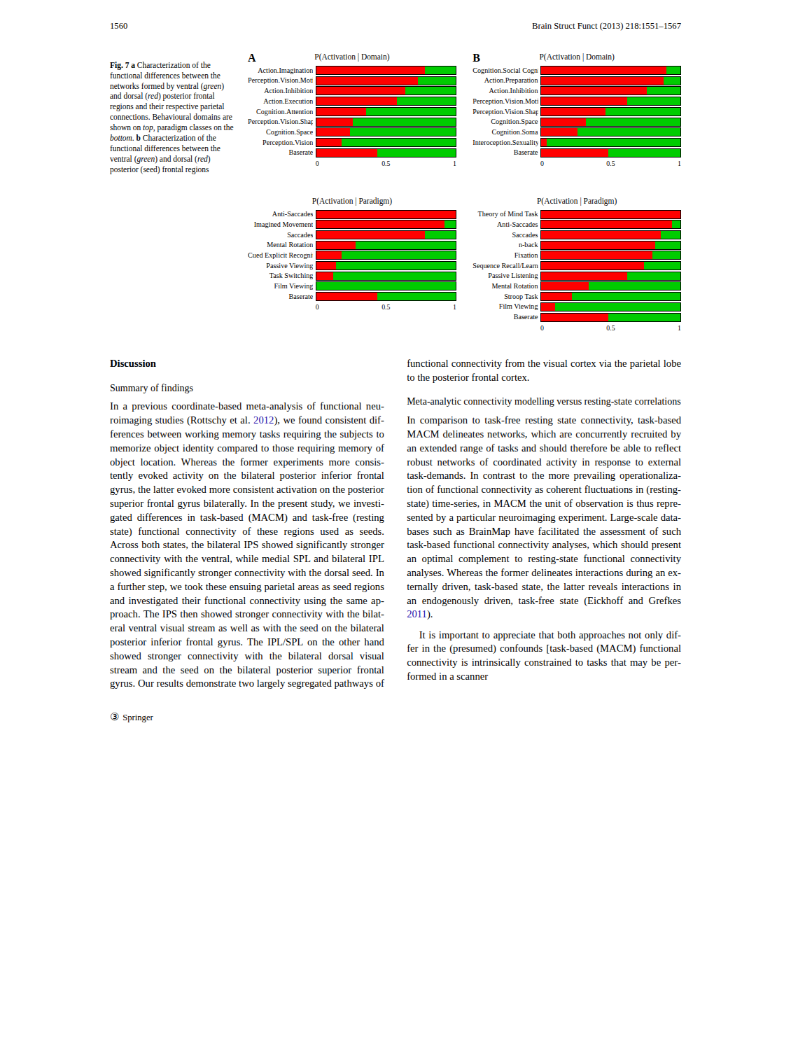1560
Brain Struct Funct (2013) 218:1551–1567
Fig. 7 a Characterization of the functional differences between the networks formed by ventral (green) and dorsal (red) posterior frontal regions and their respective parietal connections. Behavioural domains are shown on top, paradigm classes on the bottom. b Characterization of the functional differences between the ventral (green) and dorsal (red) posterior (seed) frontal regions
A
P(Activation | Domain)
Action.Imagination
Perception.Vision.Motion
Action.Inhibition
Action.Execution
Cognition.Attention
Perception.Vision.Shape
Cognition.Space
Perception.Vision
Baserate
00.51
B
P(Activation | Domain)
Cognition.Social Cognition
Action.Preparation
Action.Inhibition
Perception.Vision.Motion
Perception.Vision.Shape
Cognition.Space
Cognition.Soma
Interoception.Sexuality
Baserate
00.51
P(Activation | Paradigm)
Anti-Saccades
Imagined Movement
Saccades
Mental Rotation
Cued Explicit Recognition
Passive Viewing
Task Switching
Film Viewing
Baserate
00.51
P(Activation | Paradigm)
Theory of Mind Task
Anti-Saccades
Saccades
n-back
Fixation
Sequence Recall/Learning
Passive Listening
Mental Rotation
Stroop Task
Film Viewing
Baserate
00.51
Discussion
Summary of findings
In a previous coordinate-based meta-analysis of functional neuroimaging studies (Rottschy et al. 2012), we found consistent differences between working memory tasks requiring the subjects to memorize object identity compared to those requiring memory of object location. Whereas the former experiments more consistently evoked activity on the bilateral posterior inferior frontal gyrus, the latter evoked more consistent activation on the posterior superior frontal gyrus bilaterally. In the present study, we investigated differences in task-based (MACM) and task-free (resting state) functional connectivity of these regions used as seeds. Across both states, the bilateral IPS showed significantly stronger connectivity with the ventral, while medial SPL and bilateral IPL showed significantly stronger connectivity with the dorsal seed. In a further step, we took these ensuing parietal areas as seed regions and investigated their functional connectivity using the same approach. The IPS then showed stronger connectivity with the bilateral ventral visual stream as well as with the seed on the bilateral posterior inferior frontal gyrus. The IPL/SPL on the other hand showed stronger connectivity with the bilateral dorsal visual stream and the seed on the bilateral posterior superior frontal gyrus. Our results demonstrate two largely segregated pathways of functional connectivity from the visual cortex via the parietal lobe to the posterior frontal cortex.
Meta-analytic connectivity modelling versus resting-state correlations
In comparison to task-free resting state connectivity, task-based MACM delineates networks, which are concurrently recruited by an extended range of tasks and should therefore be able to reflect robust networks of coordinated activity in response to external task-demands. In contrast to the more prevailing operationalization of functional connectivity as coherent fluctuations in (resting-state) time-series, in MACM the unit of observation is thus represented by a particular neuroimaging experiment. Large-scale databases such as BrainMap have facilitated the assessment of such task-based functional connectivity analyses, which should present an optimal complement to resting-state functional connectivity analyses. Whereas the former delineates interactions during an externally driven, task-based state, the latter reveals interactions in an endogenously driven, task-free state (Eickhoff and Grefkes 2011).
It is important to appreciate that both approaches not only differ in the (presumed) confounds [task-based (MACM) functional connectivity is intrinsically constrained to tasks that may be performed in a scanner
③ Springer